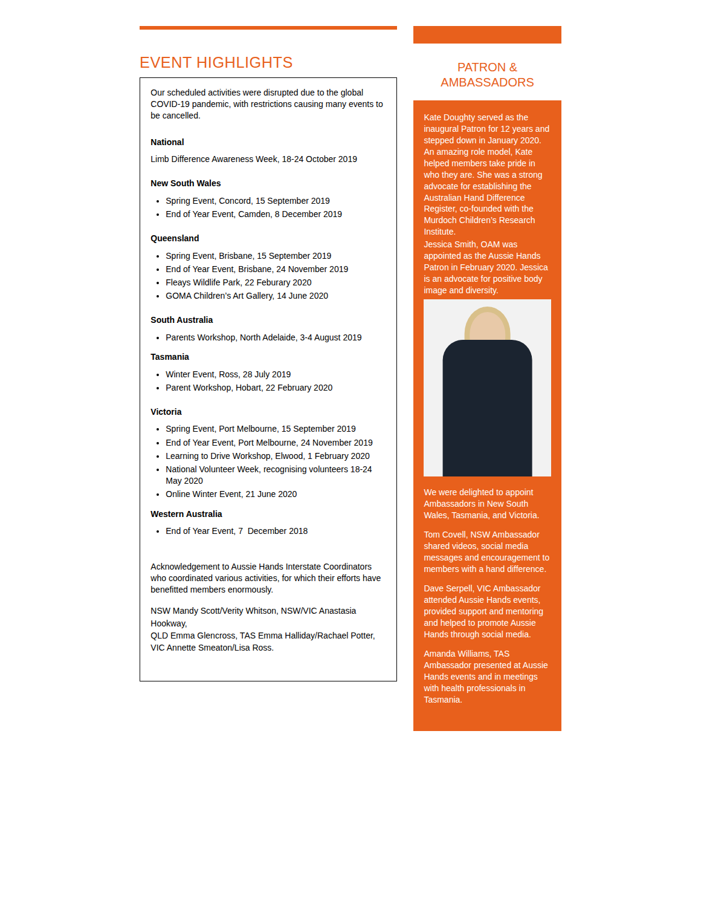EVENT HIGHLIGHTS
Our scheduled activities were disrupted due to the global COVID-19 pandemic, with restrictions causing many events to be cancelled.
National
Limb Difference Awareness Week, 18-24 October 2019
New South Wales
Spring Event, Concord, 15 September 2019
End of Year Event, Camden, 8 December 2019
Queensland
Spring Event, Brisbane, 15 September 2019
End of Year Event, Brisbane, 24 November 2019
Fleays Wildlife Park, 22 Feburary 2020
GOMA Children’s Art Gallery, 14 June 2020
South Australia
Parents Workshop, North Adelaide, 3-4 August 2019
Tasmania
Winter Event, Ross, 28 July 2019
Parent Workshop, Hobart, 22 February 2020
Victoria
Spring Event, Port Melbourne, 15 September 2019
End of Year Event, Port Melbourne, 24 November 2019
Learning to Drive Workshop, Elwood, 1 February 2020
National Volunteer Week, recognising volunteers 18-24 May 2020
Online Winter Event, 21 June 2020
Western Australia
End of Year Event, 7 December 2018
Acknowledgement to Aussie Hands Interstate Coordinators who coordinated various activities, for which their efforts have benefitted members enormously.
NSW Mandy Scott/Verity Whitson, NSW/VIC Anastasia Hookway,
QLD Emma Glencross, TAS Emma Halliday/Rachael Potter,
VIC Annette Smeaton/Lisa Ross.
PATRON &
AMBASSADORS
Kate Doughty served as the inaugural Patron for 12 years and stepped down in January 2020. An amazing role model, Kate helped members take pride in who they are. She was a strong advocate for establishing the Australian Hand Difference Register, co-founded with the Murdoch Children’s Research Institute.
Jessica Smith, OAM was appointed as the Aussie Hands Patron in February 2020. Jessica is an advocate for positive body image and diversity.
We were delighted to appoint Ambassadors in New South Wales, Tasmania, and Victoria.
Tom Covell, NSW Ambassador shared videos, social media messages and encouragement to members with a hand difference.
Dave Serpell, VIC Ambassador attended Aussie Hands events, provided support and mentoring and helped to promote Aussie Hands through social media.
Amanda Williams, TAS Ambassador presented at Aussie Hands events and in meetings with health professionals in Tasmania.